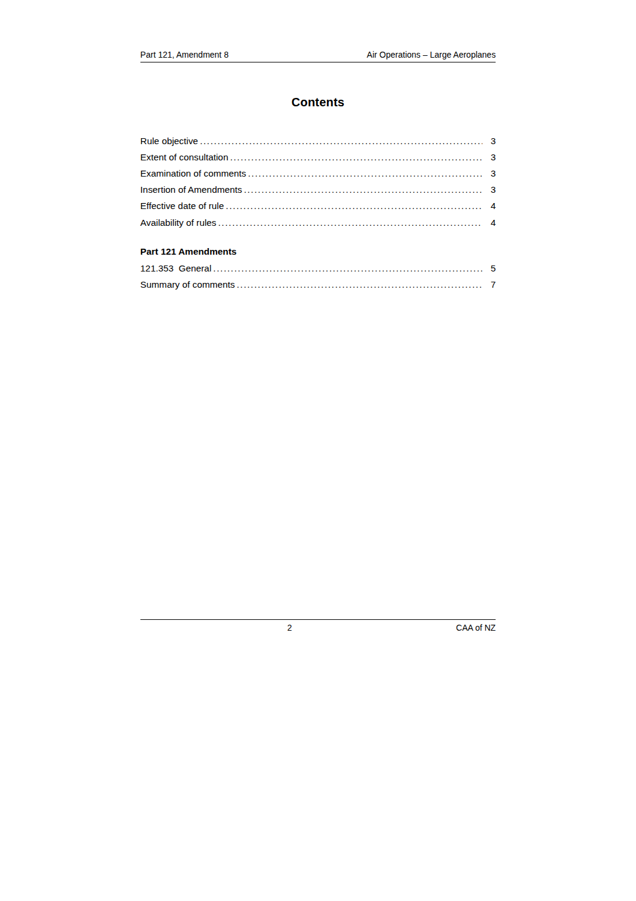Part 121, Amendment 8
Air Operations – Large Aeroplanes
Contents
Rule objective .................................................................................................. 3
Extent of consultation ......................................................................................... 3
Examination of comments ................................................................................... 3
Insertion of Amendments .................................................................................... 3
Effective date of rule .......................................................................................... 4
Availability of rules ........................................................................................... 4
Part 121 Amendments
121.353 General ............................................................................................. 5
Summary of comments ....................................................................................... 7
2
CAA of NZ